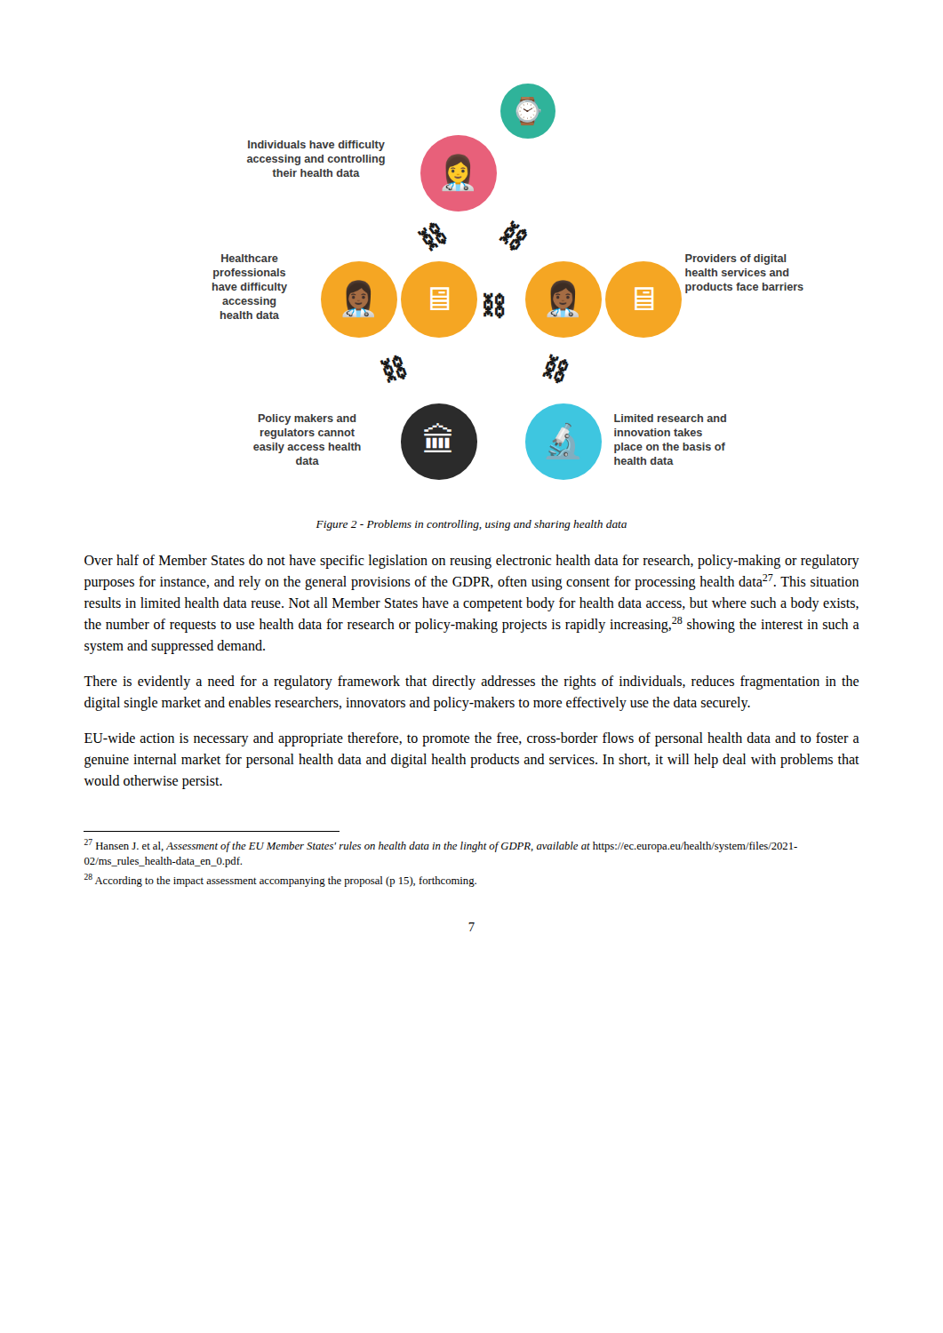⌚
👩‍⚕️
Individuals have difficulty
accessing and controlling
their health data
👩🏾‍⚕️
🖥
Healthcare
professionals
have difficulty
accessing
health data
👩🏾‍⚕️
🖥
Providers of digital
health services and
products face barriers
🏛
Policy makers and
regulators cannot
easily access health
data
🔬
Limited research and
innovation takes
place on the basis of
health data
⛓
⛓
⛓
⛓
⛓
Figure 2 - Problems in controlling, using and sharing health data
Over half of Member States do not have specific legislation on reusing electronic health data for research, policy-making or regulatory purposes for instance, and rely on the general provisions of the GDPR, often using consent for processing health data27. This situation results in limited health data reuse. Not all Member States have a competent body for health data access, but where such a body exists, the number of requests to use health data for research or policy-making projects is rapidly increasing,28 showing the interest in such a system and suppressed demand.
There is evidently a need for a regulatory framework that directly addresses the rights of individuals, reduces fragmentation in the digital single market and enables researchers, innovators and policy-makers to more effectively use the data securely.
EU-wide action is necessary and appropriate therefore, to promote the free, cross-border flows of personal health data and to foster a genuine internal market for personal health data and digital health products and services. In short, it will help deal with problems that would otherwise persist.
27 Hansen J. et al, Assessment of the EU Member States' rules on health data in the linght of GDPR, available at https://ec.europa.eu/health/system/files/2021-02/ms_rules_health-data_en_0.pdf.
28 According to the impact assessment accompanying the proposal (p 15), forthcoming.
7